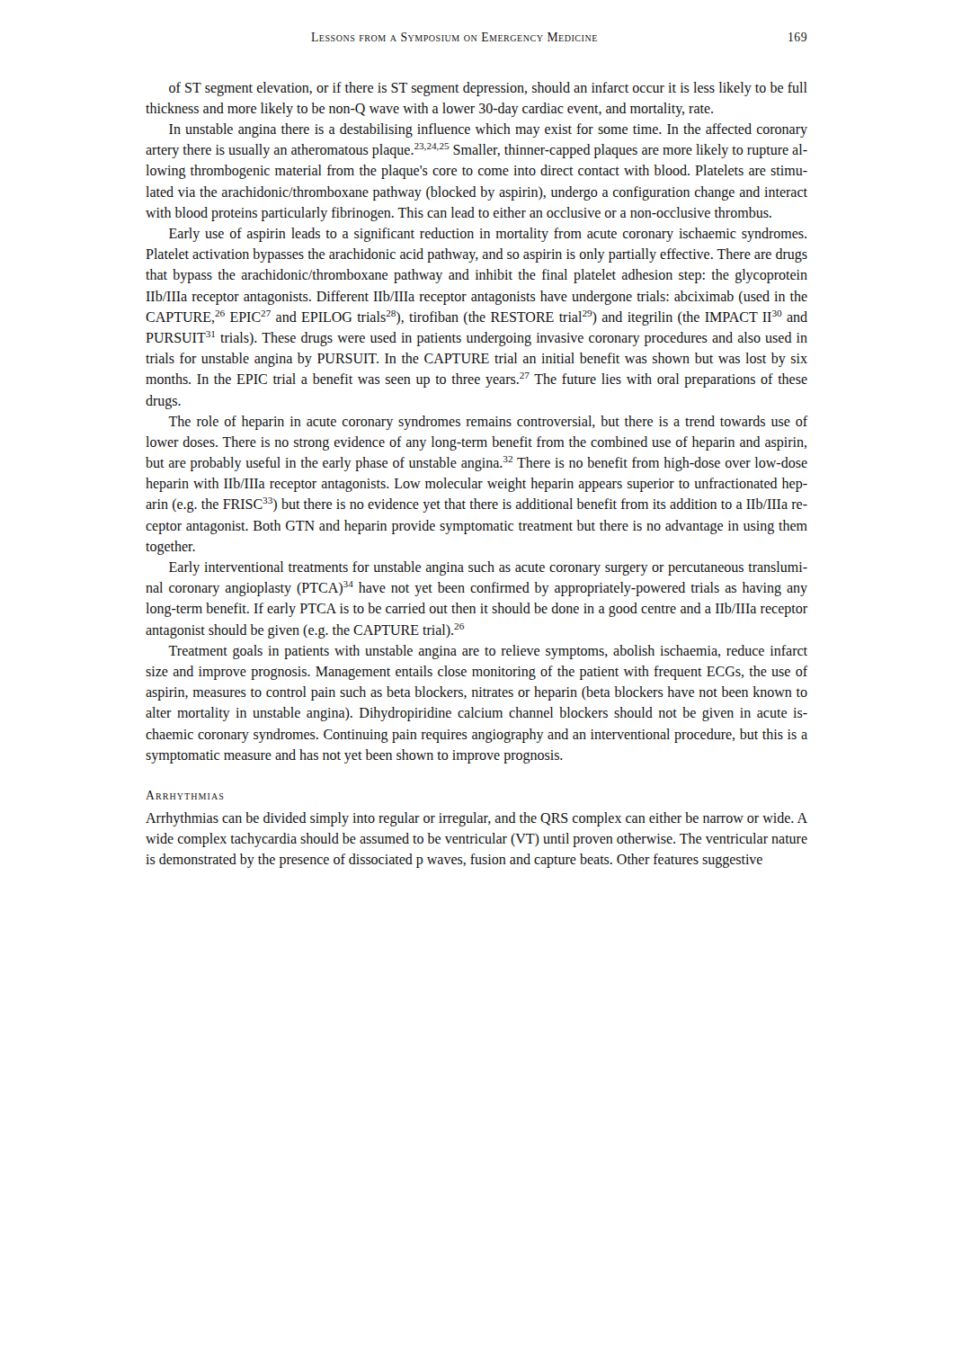Lessons from a Symposium on Emergency Medicine 169
of ST segment elevation, or if there is ST segment depression, should an infarct occur it is less likely to be full thickness and more likely to be non-Q wave with a lower 30-day cardiac event, and mortality, rate.
In unstable angina there is a destabilising influence which may exist for some time. In the affected coronary artery there is usually an atheromatous plaque.23,24,25 Smaller, thinner-capped plaques are more likely to rupture allowing thrombogenic material from the plaque's core to come into direct contact with blood. Platelets are stimulated via the arachidonic/thromboxane pathway (blocked by aspirin), undergo a configuration change and interact with blood proteins particularly fibrinogen. This can lead to either an occlusive or a non-occlusive thrombus.
Early use of aspirin leads to a significant reduction in mortality from acute coronary ischaemic syndromes. Platelet activation bypasses the arachidonic acid pathway, and so aspirin is only partially effective. There are drugs that bypass the arachidonic/thromboxane pathway and inhibit the final platelet adhesion step: the glycoprotein IIb/IIIa receptor antagonists. Different IIb/IIIa receptor antagonists have undergone trials: abciximab (used in the CAPTURE,26 EPIC27 and EPILOG trials28), tirofiban (the RESTORE trial29) and itegrilin (the IMPACT II30 and PURSUIT31 trials). These drugs were used in patients undergoing invasive coronary procedures and also used in trials for unstable angina by PURSUIT. In the CAPTURE trial an initial benefit was shown but was lost by six months. In the EPIC trial a benefit was seen up to three years.27 The future lies with oral preparations of these drugs.
The role of heparin in acute coronary syndromes remains controversial, but there is a trend towards use of lower doses. There is no strong evidence of any long-term benefit from the combined use of heparin and aspirin, but are probably useful in the early phase of unstable angina.32 There is no benefit from high-dose over low-dose heparin with IIb/IIIa receptor antagonists. Low molecular weight heparin appears superior to unfractionated heparin (e.g. the FRISC33) but there is no evidence yet that there is additional benefit from its addition to a IIb/IIIa receptor antagonist. Both GTN and heparin provide symptomatic treatment but there is no advantage in using them together.
Early interventional treatments for unstable angina such as acute coronary surgery or percutaneous transluminal coronary angioplasty (PTCA)34 have not yet been confirmed by appropriately-powered trials as having any long-term benefit. If early PTCA is to be carried out then it should be done in a good centre and a IIb/IIIa receptor antagonist should be given (e.g. the CAPTURE trial).26
Treatment goals in patients with unstable angina are to relieve symptoms, abolish ischaemia, reduce infarct size and improve prognosis. Management entails close monitoring of the patient with frequent ECGs, the use of aspirin, measures to control pain such as beta blockers, nitrates or heparin (beta blockers have not been known to alter mortality in unstable angina). Dihydropiridine calcium channel blockers should not be given in acute ischaemic coronary syndromes. Continuing pain requires angiography and an interventional procedure, but this is a symptomatic measure and has not yet been shown to improve prognosis.
Arrhythmias
Arrhythmias can be divided simply into regular or irregular, and the QRS complex can either be narrow or wide. A wide complex tachycardia should be assumed to be ventricular (VT) until proven otherwise. The ventricular nature is demonstrated by the presence of dissociated p waves, fusion and capture beats. Other features suggestive